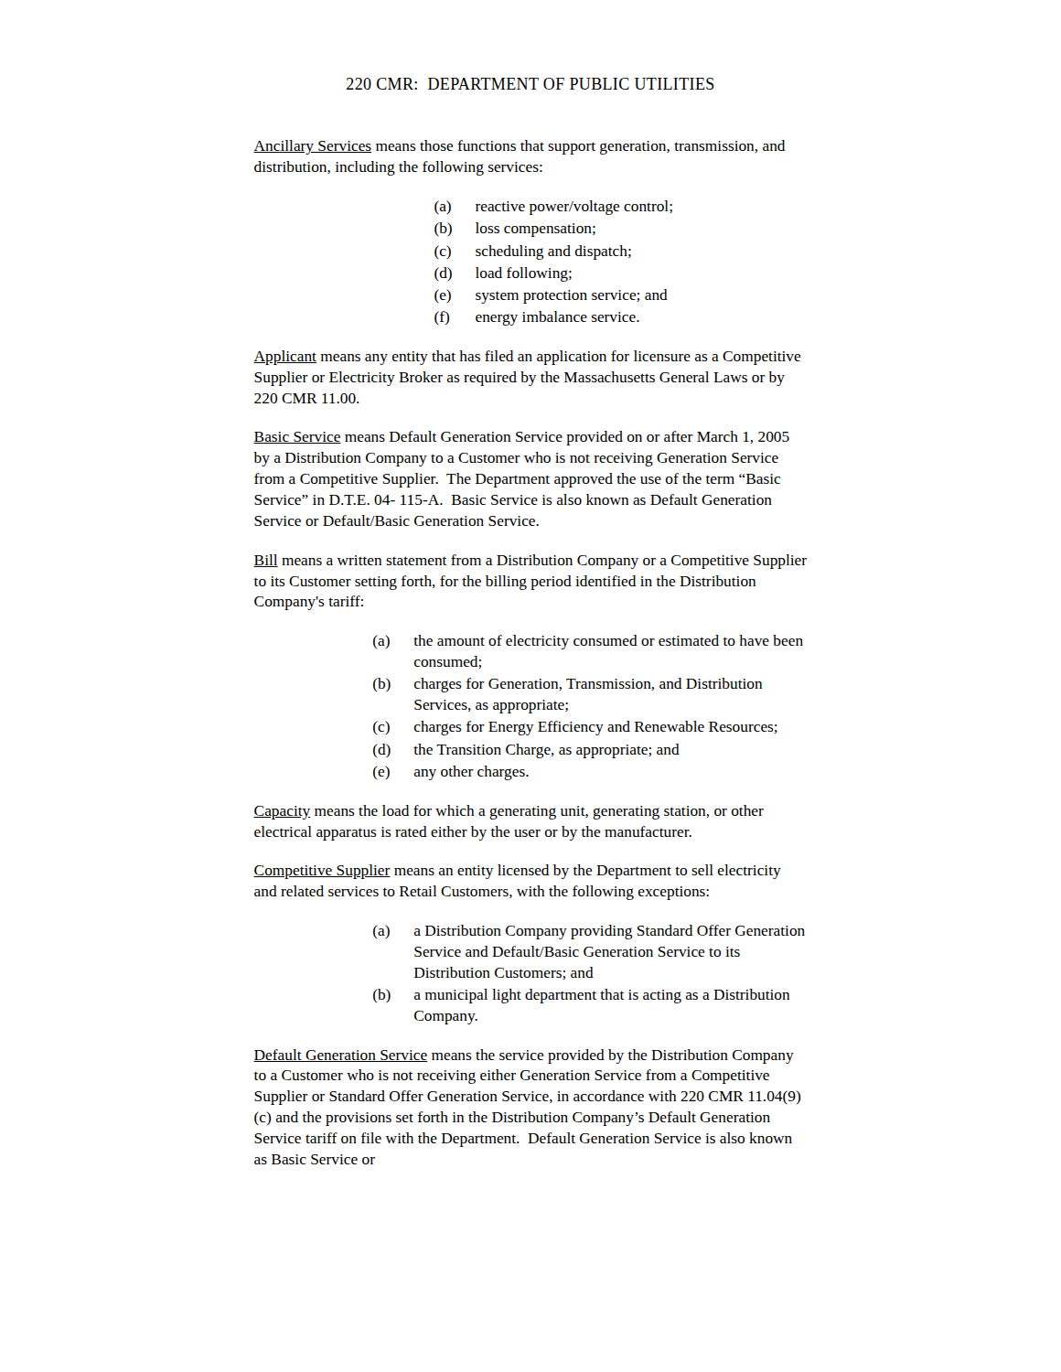220 CMR: DEPARTMENT OF PUBLIC UTILITIES
Ancillary Services means those functions that support generation, transmission, and distribution, including the following services:
(a) reactive power/voltage control;
(b) loss compensation;
(c) scheduling and dispatch;
(d) load following;
(e) system protection service; and
(f) energy imbalance service.
Applicant means any entity that has filed an application for licensure as a Competitive Supplier or Electricity Broker as required by the Massachusetts General Laws or by 220 CMR 11.00.
Basic Service means Default Generation Service provided on or after March 1, 2005 by a Distribution Company to a Customer who is not receiving Generation Service from a Competitive Supplier. The Department approved the use of the term “Basic Service” in D.T.E. 04- 115-A. Basic Service is also known as Default Generation Service or Default/Basic Generation Service.
Bill means a written statement from a Distribution Company or a Competitive Supplier to its Customer setting forth, for the billing period identified in the Distribution Company's tariff:
(a) the amount of electricity consumed or estimated to have been consumed;
(b) charges for Generation, Transmission, and Distribution Services, as appropriate;
(c) charges for Energy Efficiency and Renewable Resources;
(d) the Transition Charge, as appropriate; and
(e) any other charges.
Capacity means the load for which a generating unit, generating station, or other electrical apparatus is rated either by the user or by the manufacturer.
Competitive Supplier means an entity licensed by the Department to sell electricity and related services to Retail Customers, with the following exceptions:
(a) a Distribution Company providing Standard Offer Generation Service and Default/Basic Generation Service to its Distribution Customers; and
(b) a municipal light department that is acting as a Distribution Company.
Default Generation Service means the service provided by the Distribution Company to a Customer who is not receiving either Generation Service from a Competitive Supplier or Standard Offer Generation Service, in accordance with 220 CMR 11.04(9)(c) and the provisions set forth in the Distribution Company’s Default Generation Service tariff on file with the Department. Default Generation Service is also known as Basic Service or